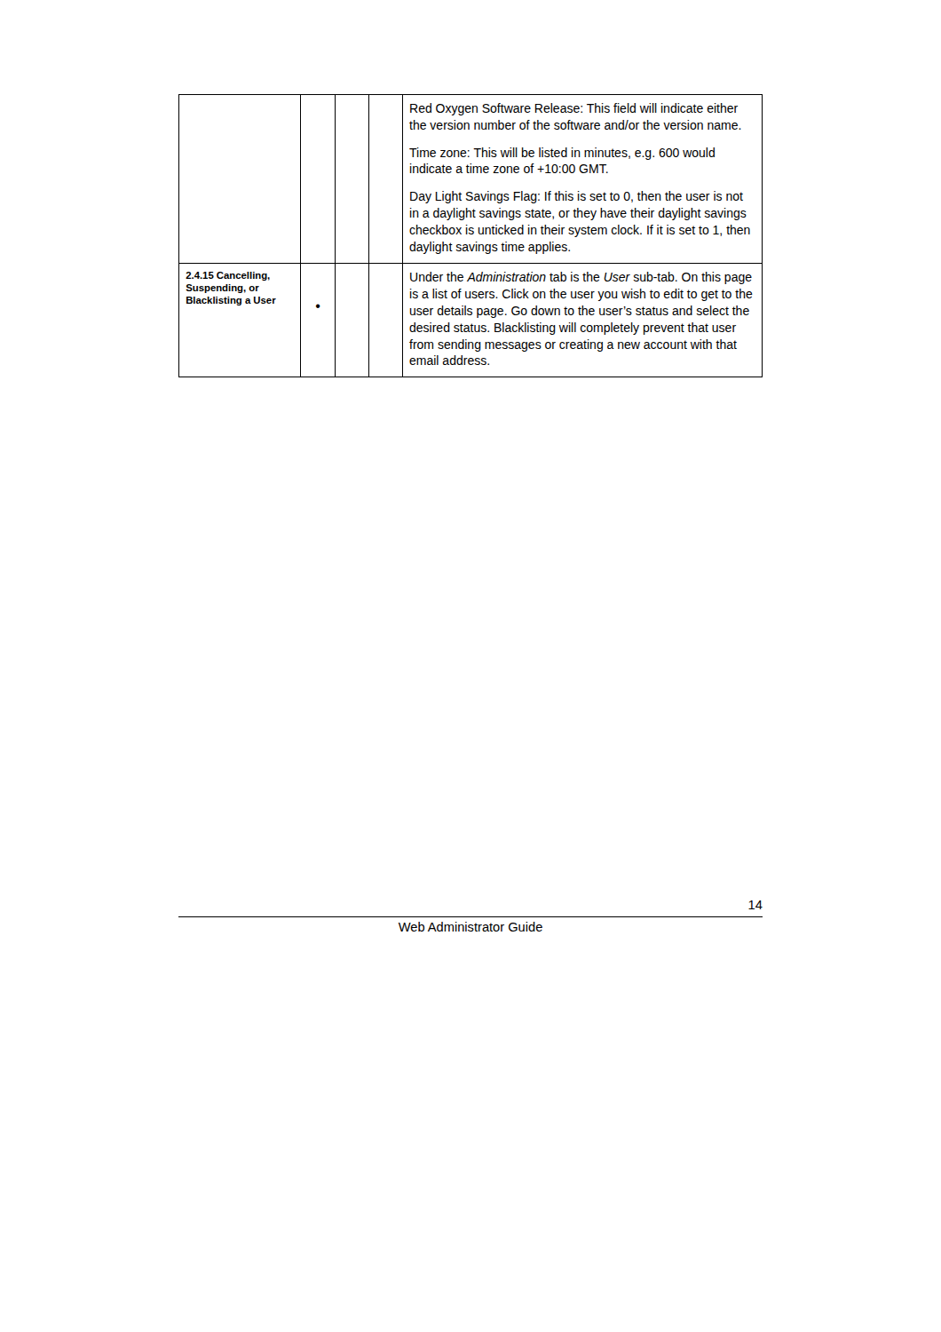| | | | | Red Oxygen Software Release: This field will indicate either the version number of the software and/or the version name. Time zone: This will be listed in minutes, e.g. 600 would indicate a time zone of +10:00 GMT. Day Light Savings Flag: If this is set to 0, then the user is not in a daylight savings state, or they have their daylight savings checkbox is unticked in their system clock. If it is set to 1, then daylight savings time applies. |
| 2.4.15 Cancelling, Suspending, or Blacklisting a User | • | | | Under the Administration tab is the User sub-tab. On this page is a list of users. Click on the user you wish to edit to get to the user details page. Go down to the user’s status and select the desired status. Blacklisting will completely prevent that user from sending messages or creating a new account with that email address. |
14
Web Administrator Guide